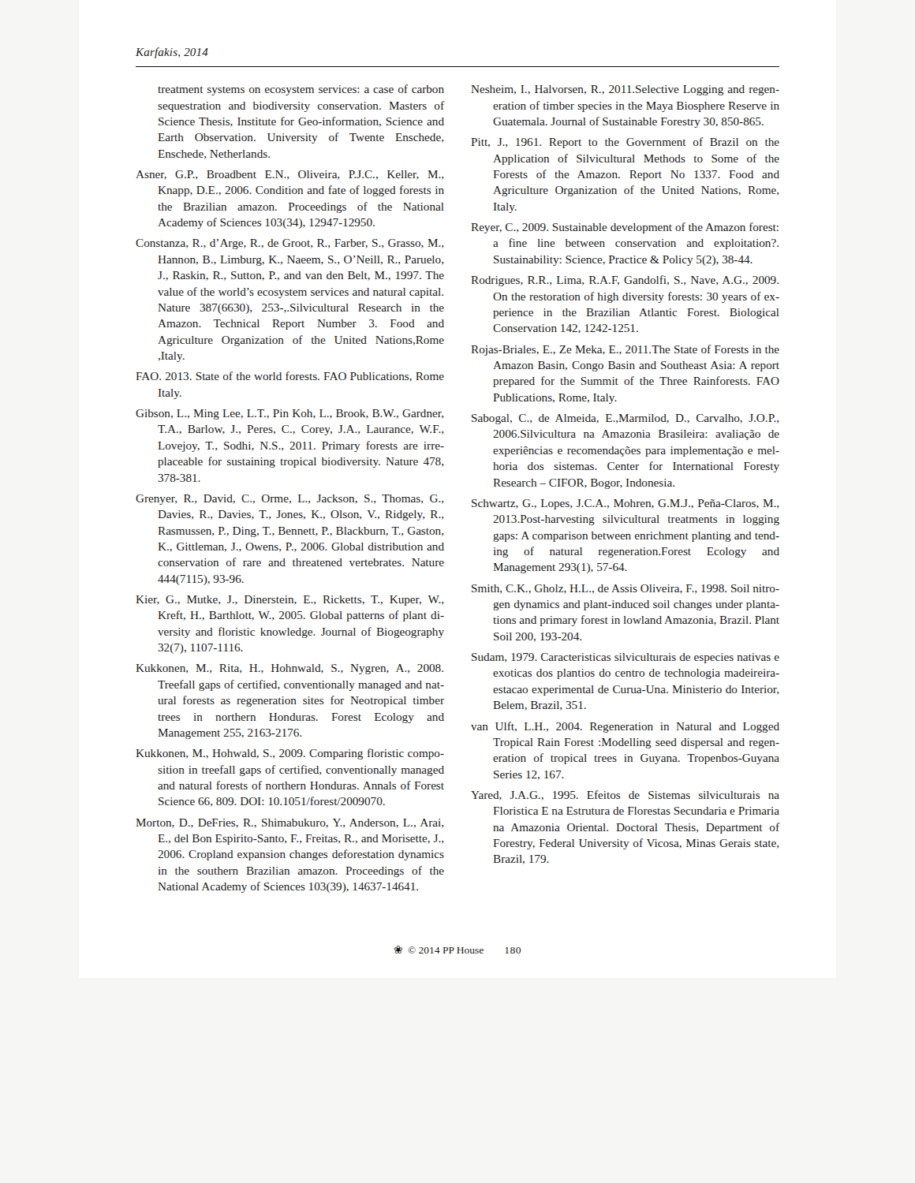Karfakis, 2014
treatment systems on ecosystem services: a case of carbon sequestration and biodiversity conservation. Masters of Science Thesis, Institute for Geo-information, Science and Earth Observation. University of Twente Enschede, Enschede, Netherlands.
Asner, G.P., Broadbent E.N., Oliveira, P.J.C., Keller, M., Knapp, D.E., 2006. Condition and fate of logged forests in the Brazilian amazon. Proceedings of the National Academy of Sciences 103(34), 12947-12950.
Constanza, R., d’Arge, R., de Groot, R., Farber, S., Grasso, M., Hannon, B., Limburg, K., Naeem, S., O’Neill, R., Paruelo, J., Raskin, R., Sutton, P., and van den Belt, M., 1997. The value of the world’s ecosystem services and natural capital. Nature 387(6630), 253-,.Silvicultural Research in the Amazon. Technical Report Number 3. Food and Agriculture Organization of the United Nations,Rome ,Italy.
FAO. 2013. State of the world forests. FAO Publications, Rome Italy.
Gibson, L., Ming Lee, L.T., Pin Koh, L., Brook, B.W., Gardner, T.A., Barlow, J., Peres, C., Corey, J.A., Laurance, W.F., Lovejoy, T., Sodhi, N.S., 2011. Primary forests are irreplaceable for sustaining tropical biodiversity. Nature 478, 378-381.
Grenyer, R., David, C., Orme, L., Jackson, S., Thomas, G., Davies, R., Davies, T., Jones, K., Olson, V., Ridgely, R., Rasmussen, P., Ding, T., Bennett, P., Blackburn, T., Gaston, K., Gittleman, J., Owens, P., 2006. Global distribution and conservation of rare and threatened vertebrates. Nature 444(7115), 93-96.
Kier, G., Mutke, J., Dinerstein, E., Ricketts, T., Kuper, W., Kreft, H., Barthlott, W., 2005. Global patterns of plant diversity and floristic knowledge. Journal of Biogeography 32(7), 1107-1116.
Kukkonen, M., Rita, H., Hohnwald, S., Nygren, A., 2008. Treefall gaps of certified, conventionally managed and natural forests as regeneration sites for Neotropical timber trees in northern Honduras. Forest Ecology and Management 255, 2163-2176.
Kukkonen, M., Hohwald, S., 2009. Comparing floristic composition in treefall gaps of certified, conventionally managed and natural forests of northern Honduras. Annals of Forest Science 66, 809. DOI: 10.1051/forest/2009070.
Morton, D., DeFries, R., Shimabukuro, Y., Anderson, L., Arai, E., del Bon Espirito-Santo, F., Freitas, R., and Morisette, J., 2006. Cropland expansion changes deforestation dynamics in the southern Brazilian amazon. Proceedings of the National Academy of Sciences 103(39), 14637-14641.
Nesheim, I., Halvorsen, R., 2011.Selective Logging and regeneration of timber species in the Maya Biosphere Reserve in Guatemala. Journal of Sustainable Forestry 30, 850-865.
Pitt, J., 1961. Report to the Government of Brazil on the Application of Silvicultural Methods to Some of the Forests of the Amazon. Report No 1337. Food and Agriculture Organization of the United Nations, Rome, Italy.
Reyer, C., 2009. Sustainable development of the Amazon forest: a fine line between conservation and exploitation?. Sustainability: Science, Practice & Policy 5(2), 38-44.
Rodrigues, R.R., Lima, R.A.F, Gandolfi, S., Nave, A.G., 2009. On the restoration of high diversity forests: 30 years of experience in the Brazilian Atlantic Forest. Biological Conservation 142, 1242-1251.
Rojas-Briales, E., Ze Meka, E., 2011.The State of Forests in the Amazon Basin, Congo Basin and Southeast Asia: A report prepared for the Summit of the Three Rainforests. FAO Publications, Rome, Italy.
Sabogal, C., de Almeida, E.,Marmilod, D., Carvalho, J.O.P., 2006.Silvicultura na Amazonia Brasileira: avaliação de experiências e recomendações para implementação e melhoria dos sistemas. Center for International Foresty Research – CIFOR, Bogor, Indonesia.
Schwartz, G., Lopes, J.C.A., Mohren, G.M.J., Peña-Claros, M., 2013.Post-harvesting silvicultural treatments in logging gaps: A comparison between enrichment planting and tending of natural regeneration.Forest Ecology and Management 293(1), 57-64.
Smith, C.K., Gholz, H.L., de Assis Oliveira, F., 1998. Soil nitrogen dynamics and plant-induced soil changes under plantations and primary forest in lowland Amazonia, Brazil. Plant Soil 200, 193-204.
Sudam, 1979. Caracteristicas silviculturais de especies nativas e exoticas dos plantios do centro de technologia madeireira- estacao experimental de Curua-Una. Ministerio do Interior, Belem, Brazil, 351.
van Ulft, L.H., 2004. Regeneration in Natural and Logged Tropical Rain Forest :Modelling seed dispersal and regeneration of tropical trees in Guyana. Tropenbos-Guyana Series 12, 167.
Yared, J.A.G., 1995. Efeitos de Sistemas silviculturais na Floristica E na Estrutura de Florestas Secundaria e Primaria na Amazonia Oriental. Doctoral Thesis, Department of Forestry, Federal University of Vicosa, Minas Gerais state, Brazil, 179.
❀© 2014 PP House180